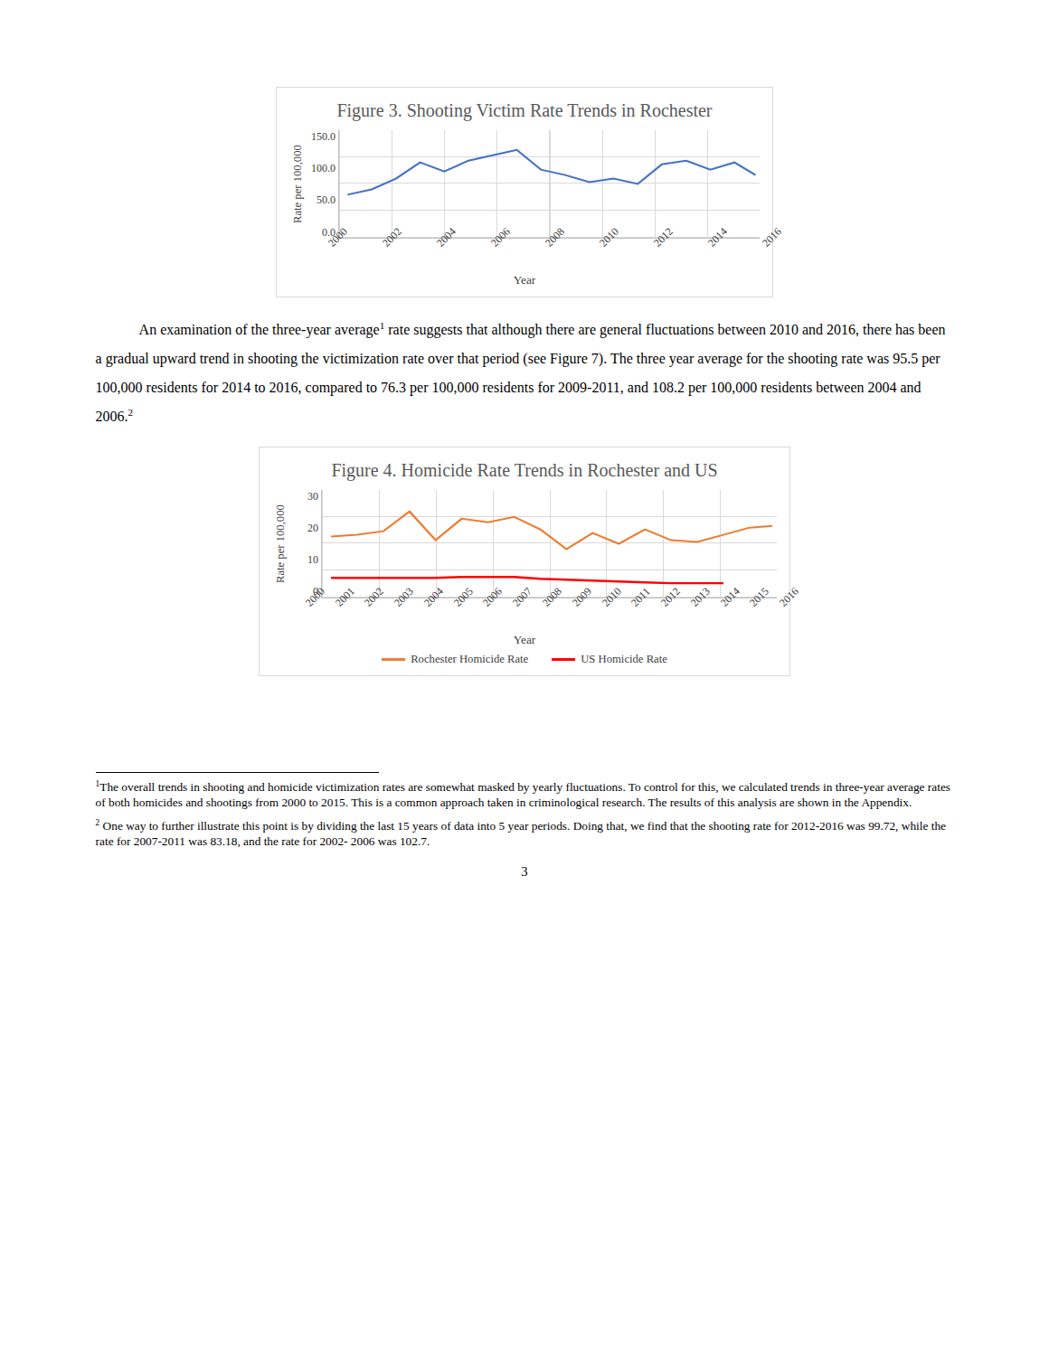Figure 3. Shooting Victim Rate Trends in Rochester
Rate per 100,000
150.0
100.0
50.0
0.0
200020022004200620082010201220142016
Year
An examination of the three-year average1 rate suggests that although there are general fluctuations between 2010 and 2016, there has been a gradual upward trend in shooting the victimization rate over that period (see Figure 7). The three year average for the shooting rate was 95.5 per 100,000 residents for 2014 to 2016, compared to 76.3 per 100,000 residents for 2009-2011, and 108.2 per 100,000 residents between 2004 and 2006.2
Figure 4. Homicide Rate Trends in Rochester and US
Rate per 100,000
30
20
10
0
20002001200220032004200520062007200820092010201120122013201420152016
Year
Rochester Homicide Rate
US Homicide Rate
1The overall trends in shooting and homicide victimization rates are somewhat masked by yearly fluctuations. To control for this, we calculated trends in three-year average rates of both homicides and shootings from 2000 to 2015. This is a common approach taken in criminological research. The results of this analysis are shown in the Appendix.
2 One way to further illustrate this point is by dividing the last 15 years of data into 5 year periods. Doing that, we find that the shooting rate for 2012-2016 was 99.72, while the rate for 2007-2011 was 83.18, and the rate for 2002- 2006 was 102.7.
3